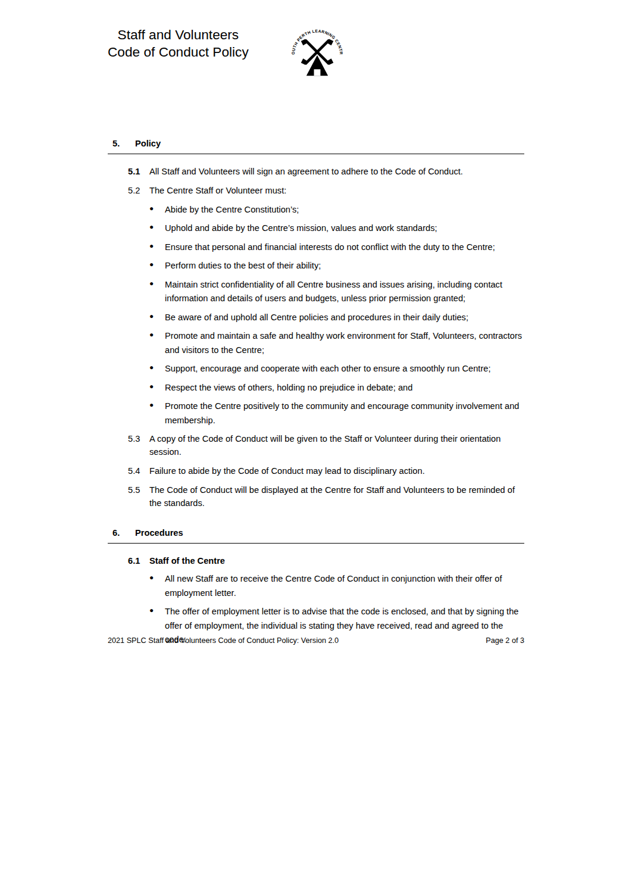Staff and Volunteers
Code of Conduct Policy
SOUTH PERTH LEARNING CENTRE
5.
Policy
5.1 All Staff and Volunteers will sign an agreement to adhere to the Code of Conduct.
5.2 The Centre Staff or Volunteer must:
Abide by the Centre Constitution’s;
Uphold and abide by the Centre’s mission, values and work standards;
Ensure that personal and financial interests do not conflict with the duty to the Centre;
Perform duties to the best of their ability;
Maintain strict confidentiality of all Centre business and issues arising, including contact information and details of users and budgets, unless prior permission granted;
Be aware of and uphold all Centre policies and procedures in their daily duties;
Promote and maintain a safe and healthy work environment for Staff, Volunteers, contractors and visitors to the Centre;
Support, encourage and cooperate with each other to ensure a smoothly run Centre;
Respect the views of others, holding no prejudice in debate; and
Promote the Centre positively to the community and encourage community involvement and membership.
5.3 A copy of the Code of Conduct will be given to the Staff or Volunteer during their orientation session.
5.4 Failure to abide by the Code of Conduct may lead to disciplinary action.
5.5 The Code of Conduct will be displayed at the Centre for Staff and Volunteers to be reminded of the standards.
6.
Procedures
6.1 Staff of the Centre
All new Staff are to receive the Centre Code of Conduct in conjunction with their offer of employment letter.
The offer of employment letter is to advise that the code is enclosed, and that by signing the offer of employment, the individual is stating they have received, read and agreed to the code.
2021 SPLC Staff and Volunteers Code of Conduct Policy: Version 2.0 Page 2 of 3